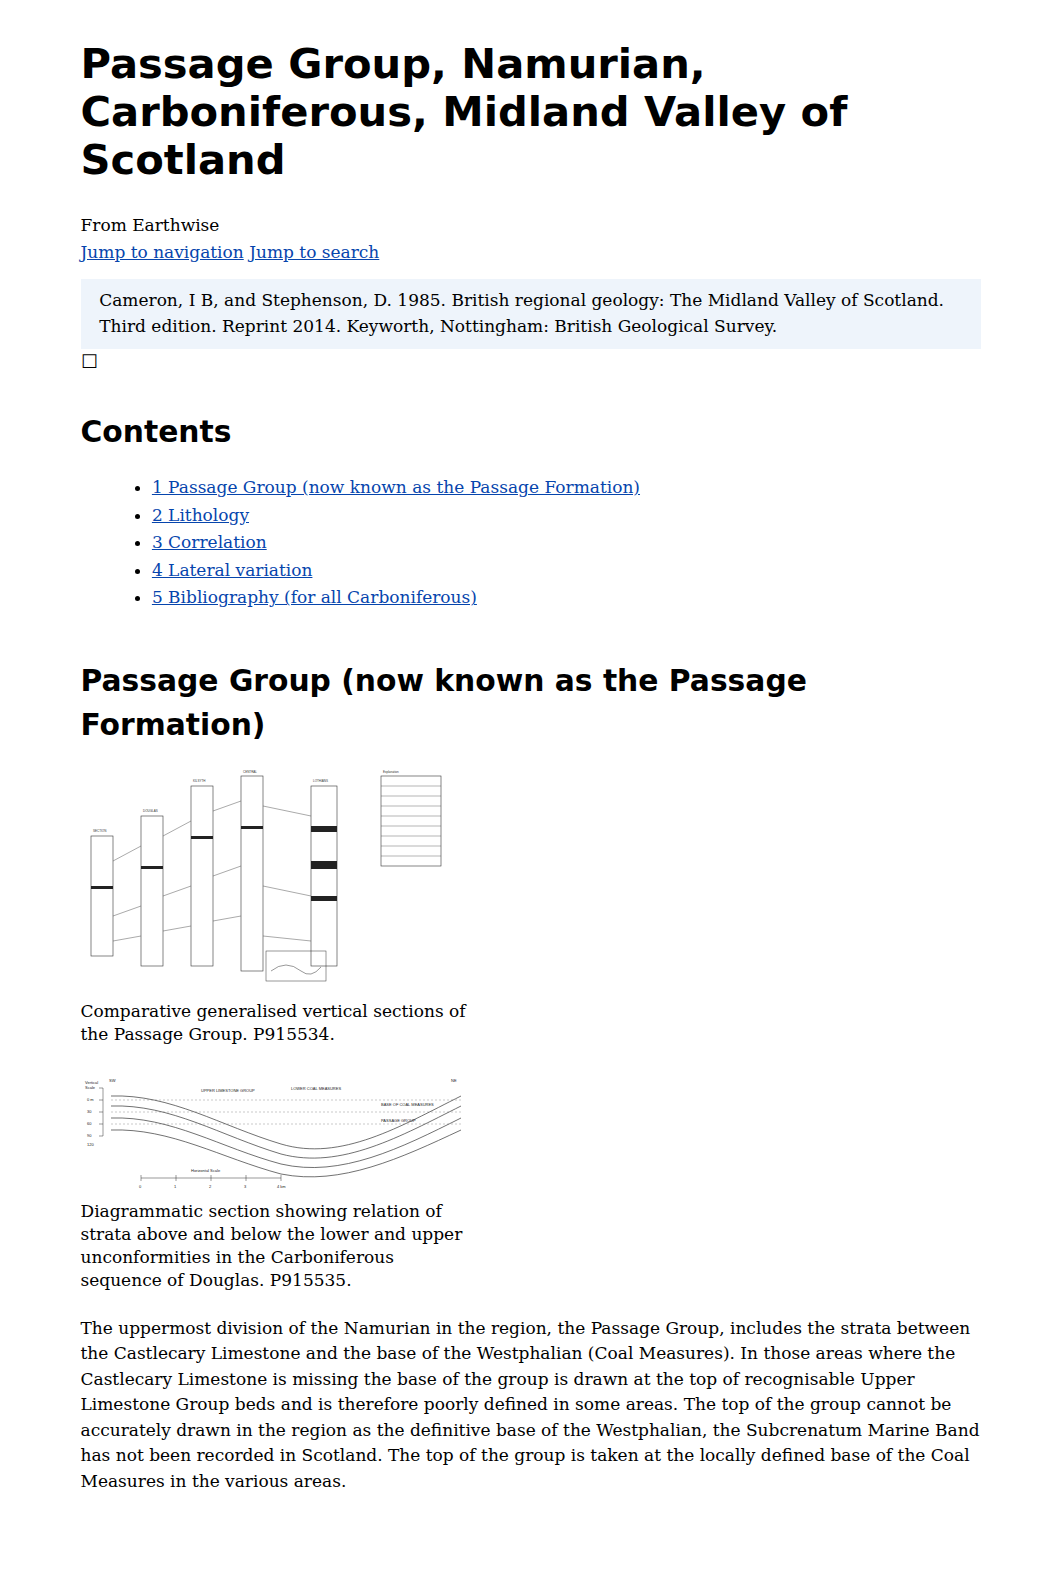Passage Group, Namurian, Carboniferous, Midland Valley of Scotland
From Earthwise
Jump to navigation Jump to search
Cameron, I B, and Stephenson, D. 1985. British regional geology: The Midland Valley of Scotland. Third edition. Reprint 2014. Keyworth, Nottingham: British Geological Survey.
☐
Contents
1 Passage Group (now known as the Passage Formation)
2 Lithology
3 Correlation
4 Lateral variation
5 Bibliography (for all Carboniferous)
Passage Group (now known as the Passage Formation)
Comparative generalised vertical sections of the Passage Group. P915534.
Diagrammatic section showing relation of strata above and below the lower and upper unconformities in the Carboniferous sequence of Douglas. P915535.
The uppermost division of the Namurian in the region, the Passage Group, includes the strata between the Castlecary Limestone and the base of the Westphalian (Coal Measures). In those areas where the Castlecary Limestone is missing the base of the group is drawn at the top of recognisable Upper Limestone Group beds and is therefore poorly defined in some areas. The top of the group cannot be accurately drawn in the region as the definitive base of the Westphalian, the Subcrenatum Marine Band has not been recorded in Scotland. The top of the group is taken at the locally defined base of the Coal Measures in the various areas.